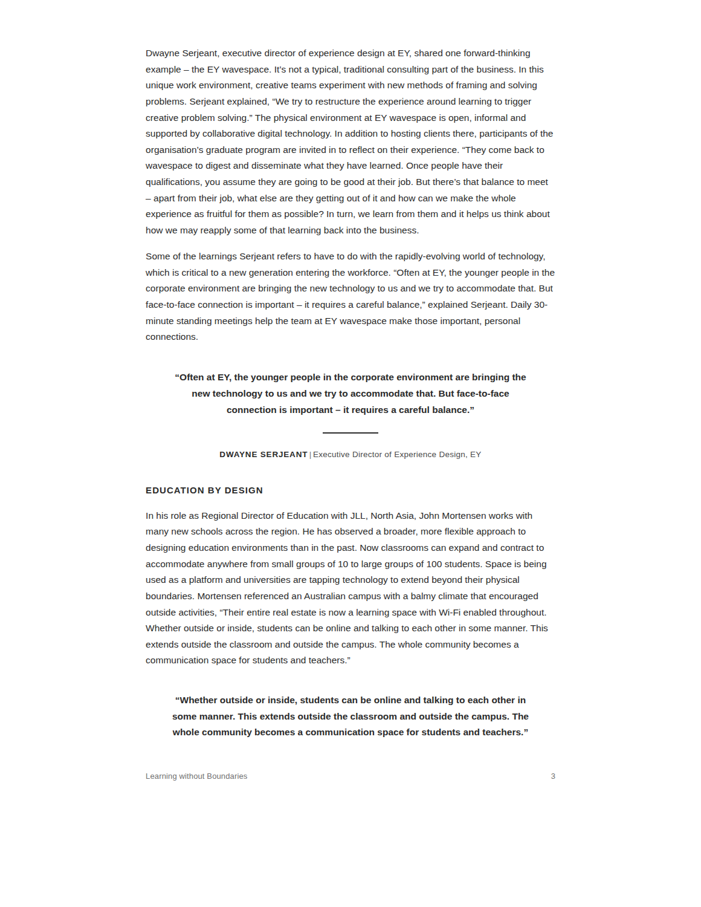Dwayne Serjeant, executive director of experience design at EY, shared one forward-thinking example – the EY wavespace. It’s not a typical, traditional consulting part of the business. In this unique work environment, creative teams experiment with new methods of framing and solving problems. Serjeant explained, “We try to restructure the experience around learning to trigger creative problem solving.” The physical environment at EY wavespace is open, informal and supported by collaborative digital technology. In addition to hosting clients there, participants of the organisation’s graduate program are invited in to reflect on their experience. “They come back to wavespace to digest and disseminate what they have learned. Once people have their qualifications, you assume they are going to be good at their job. But there’s that balance to meet – apart from their job, what else are they getting out of it and how can we make the whole experience as fruitful for them as possible? In turn, we learn from them and it helps us think about how we may reapply some of that learning back into the business.
Some of the learnings Serjeant refers to have to do with the rapidly-evolving world of technology, which is critical to a new generation entering the workforce. “Often at EY, the younger people in the corporate environment are bringing the new technology to us and we try to accommodate that. But face-to-face connection is important – it requires a careful balance,” explained Serjeant. Daily 30-minute standing meetings help the team at EY wavespace make those important, personal connections.
“Often at EY, the younger people in the corporate environment are bringing the new technology to us and we try to accommodate that. But face-to-face connection is important – it requires a careful balance.”
DWAYNE SERJEANT|Executive Director of Experience Design, EY
Education by Design
In his role as Regional Director of Education with JLL, North Asia, John Mortensen works with many new schools across the region. He has observed a broader, more flexible approach to designing education environments than in the past. Now classrooms can expand and contract to accommodate anywhere from small groups of 10 to large groups of 100 students. Space is being used as a platform and universities are tapping technology to extend beyond their physical boundaries. Mortensen referenced an Australian campus with a balmy climate that encouraged outside activities, “Their entire real estate is now a learning space with Wi-Fi enabled throughout. Whether outside or inside, students can be online and talking to each other in some manner. This extends outside the classroom and outside the campus. The whole community becomes a communication space for students and teachers.”
“Whether outside or inside, students can be online and talking to each other in some manner. This extends outside the classroom and outside the campus. The whole community becomes a communication space for students and teachers.”
Learning without Boundaries
3